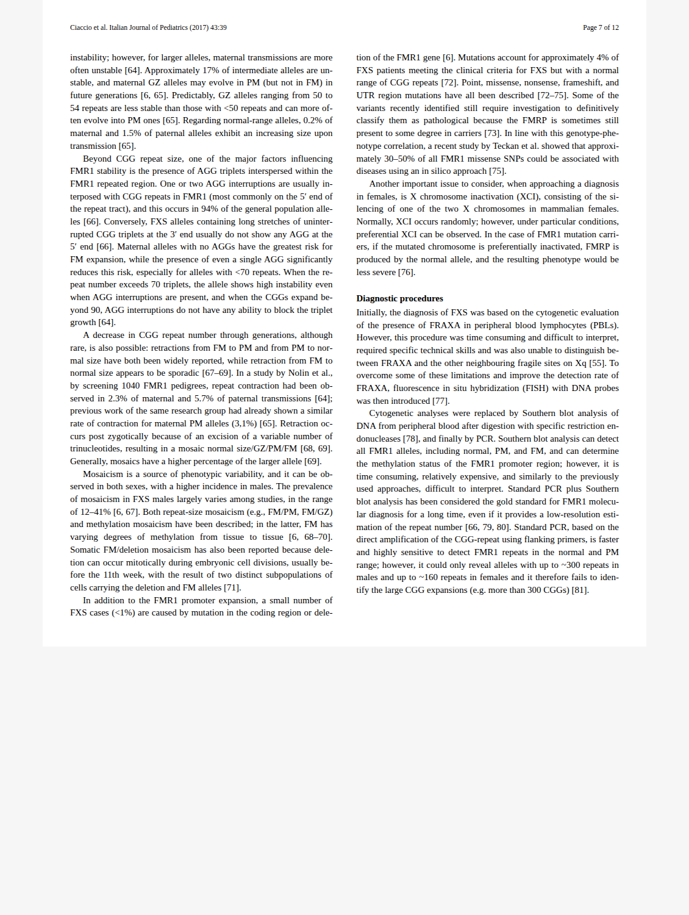Ciaccio et al. Italian Journal of Pediatrics (2017) 43:39 Page 7 of 12
instability; however, for larger alleles, maternal transmissions are more often unstable [64]. Approximately 17% of intermediate alleles are unstable, and maternal GZ alleles may evolve in PM (but not in FM) in future generations [6, 65]. Predictably, GZ alleles ranging from 50 to 54 repeats are less stable than those with <50 repeats and can more often evolve into PM ones [65]. Regarding normal-range alleles, 0.2% of maternal and 1.5% of paternal alleles exhibit an increasing size upon transmission [65].
Beyond CGG repeat size, one of the major factors influencing FMR1 stability is the presence of AGG triplets interspersed within the FMR1 repeated region. One or two AGG interruptions are usually interposed with CGG repeats in FMR1 (most commonly on the 5′ end of the repeat tract), and this occurs in 94% of the general population alleles [66]. Conversely, FXS alleles containing long stretches of uninterrupted CGG triplets at the 3′ end usually do not show any AGG at the 5′ end [66]. Maternal alleles with no AGGs have the greatest risk for FM expansion, while the presence of even a single AGG significantly reduces this risk, especially for alleles with <70 repeats. When the repeat number exceeds 70 triplets, the allele shows high instability even when AGG interruptions are present, and when the CGGs expand beyond 90, AGG interruptions do not have any ability to block the triplet growth [64].
A decrease in CGG repeat number through generations, although rare, is also possible: retractions from FM to PM and from PM to normal size have both been widely reported, while retraction from FM to normal size appears to be sporadic [67–69]. In a study by Nolin et al., by screening 1040 FMR1 pedigrees, repeat contraction had been observed in 2.3% of maternal and 5.7% of paternal transmissions [64]; previous work of the same research group had already shown a similar rate of contraction for maternal PM alleles (3,1%) [65]. Retraction occurs post zygotically because of an excision of a variable number of trinucleotides, resulting in a mosaic normal size/GZ/PM/FM [68, 69]. Generally, mosaics have a higher percentage of the larger allele [69].
Mosaicism is a source of phenotypic variability, and it can be observed in both sexes, with a higher incidence in males. The prevalence of mosaicism in FXS males largely varies among studies, in the range of 12–41% [6, 67]. Both repeat-size mosaicism (e.g., FM/PM, FM/GZ) and methylation mosaicism have been described; in the latter, FM has varying degrees of methylation from tissue to tissue [6, 68–70]. Somatic FM/deletion mosaicism has also been reported because deletion can occur mitotically during embryonic cell divisions, usually before the 11th week, with the result of two distinct subpopulations of cells carrying the deletion and FM alleles [71].
In addition to the FMR1 promoter expansion, a small number of FXS cases (<1%) are caused by mutation in the coding region or deletion of the FMR1 gene [6]. Mutations account for approximately 4% of FXS patients meeting the clinical criteria for FXS but with a normal range of CGG repeats [72]. Point, missense, nonsense, frameshift, and UTR region mutations have all been described [72–75]. Some of the variants recently identified still require investigation to definitively classify them as pathological because the FMRP is sometimes still present to some degree in carriers [73]. In line with this genotype-phenotype correlation, a recent study by Teckan et al. showed that approximately 30–50% of all FMR1 missense SNPs could be associated with diseases using an in silico approach [75].
Another important issue to consider, when approaching a diagnosis in females, is X chromosome inactivation (XCI), consisting of the silencing of one of the two X chromosomes in mammalian females. Normally, XCI occurs randomly; however, under particular conditions, preferential XCI can be observed. In the case of FMR1 mutation carriers, if the mutated chromosome is preferentially inactivated, FMRP is produced by the normal allele, and the resulting phenotype would be less severe [76].
Diagnostic procedures
Initially, the diagnosis of FXS was based on the cytogenetic evaluation of the presence of FRAXA in peripheral blood lymphocytes (PBLs). However, this procedure was time consuming and difficult to interpret, required specific technical skills and was also unable to distinguish between FRAXA and the other neighbouring fragile sites on Xq [55]. To overcome some of these limitations and improve the detection rate of FRAXA, fluorescence in situ hybridization (FISH) with DNA probes was then introduced [77].
Cytogenetic analyses were replaced by Southern blot analysis of DNA from peripheral blood after digestion with specific restriction endonucleases [78], and finally by PCR. Southern blot analysis can detect all FMR1 alleles, including normal, PM, and FM, and can determine the methylation status of the FMR1 promoter region; however, it is time consuming, relatively expensive, and similarly to the previously used approaches, difficult to interpret. Standard PCR plus Southern blot analysis has been considered the gold standard for FMR1 molecular diagnosis for a long time, even if it provides a low-resolution estimation of the repeat number [66, 79, 80]. Standard PCR, based on the direct amplification of the CGG-repeat using flanking primers, is faster and highly sensitive to detect FMR1 repeats in the normal and PM range; however, it could only reveal alleles with up to ~300 repeats in males and up to ~160 repeats in females and it therefore fails to identify the large CGG expansions (e.g. more than 300 CGGs) [81].